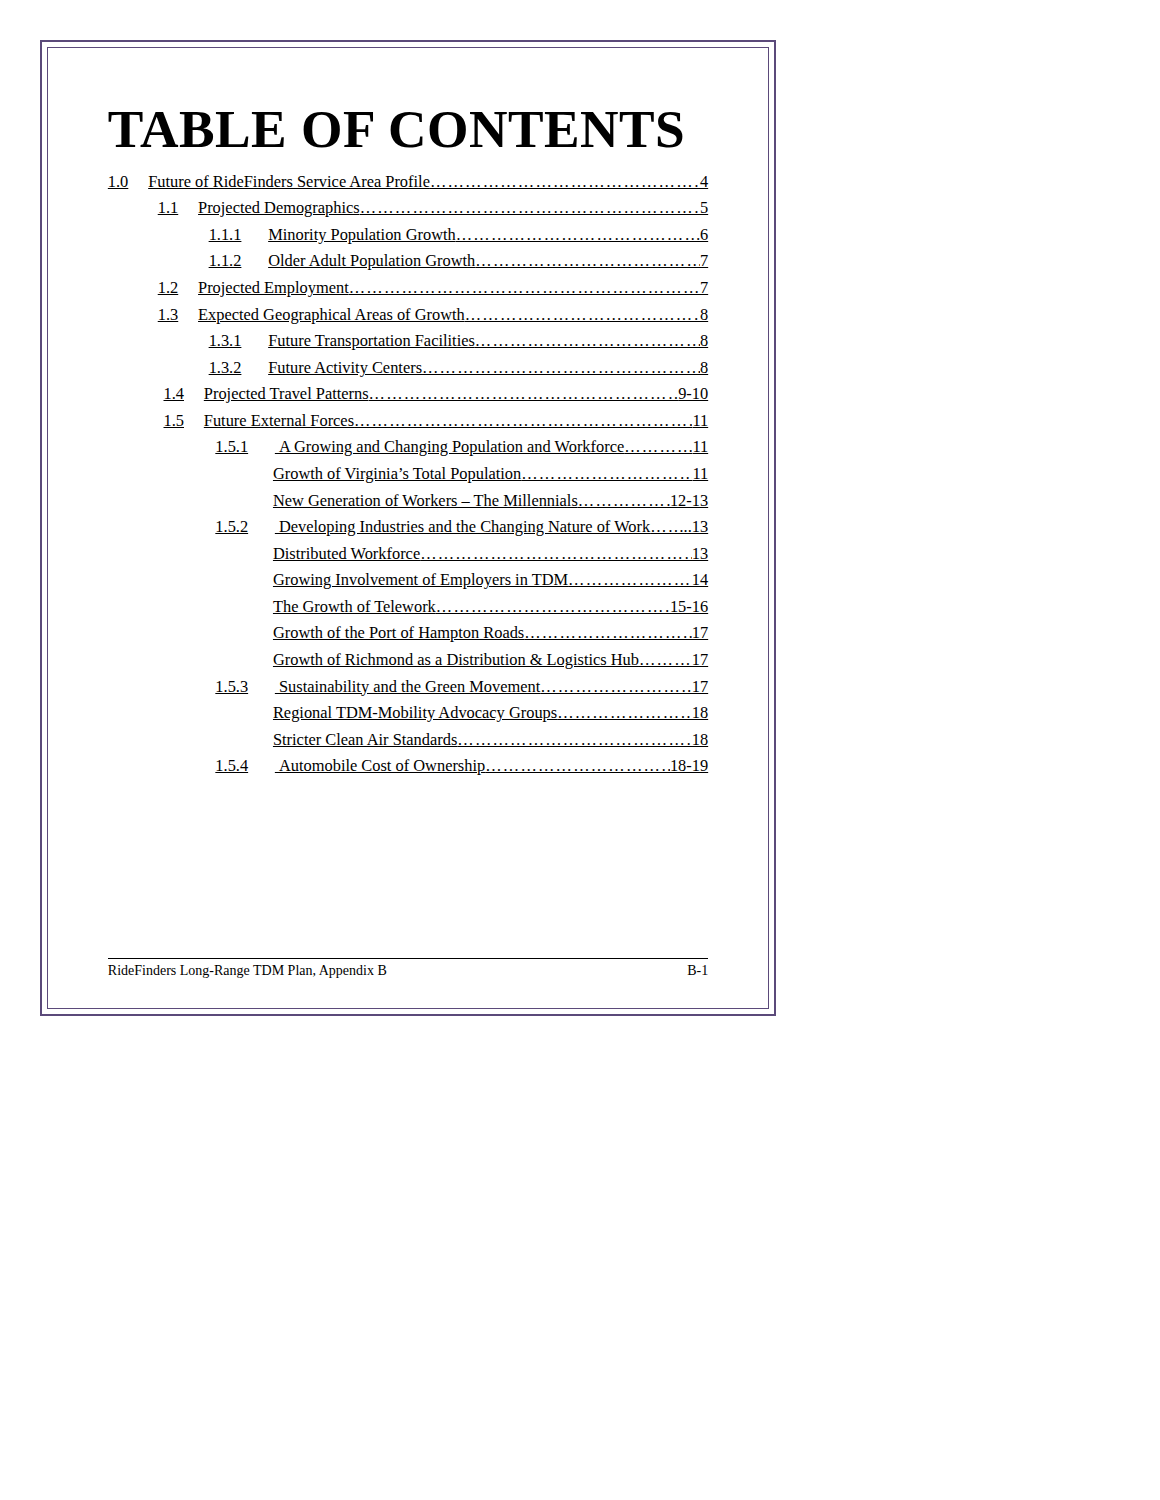TABLE OF CONTENTS
1.0 Future of RideFinders Service Area Profile ………………………………………………………… 4
1.1 Projected Demographics ………………………………………………………………….. 5
1.1.1 Minority Population Growth …………………………………………………... 6
1.1.2 Older Adult Population Growth …………………………………………….. 7
1.2 Projected Employment ……………………………………………………………………. 7
1.3 Expected Geographical Areas of Growth …………………………………………….. 8
1.3.1 Future Transportation Facilities ……………………………………………... 8
1.3.2 Future Activity Centers ………………………………………………………….. 8
1.4 Projected Travel Patterns ……………………………………………………………. 9-10
1.5 Future External Forces ………………………………………………………………… 11
1.5.1 A Growing and Changing Population and Workforce ……………....... 11
Growth of Virginia’s Total Population …………………………………….. 11
New Generation of Workers – The Millennials ……………………….. 12-13
1.5.2 Developing Industries and the Changing Nature of Work ……………. ..13
Distributed Workforce ………………………………………………………….. 13
Growing Involvement of Employers in TDM …………………………….. 14
The Growth of Telework ………………………………………………… 15-16
Growth of the Port of Hampton Roads …………………………………….. 17
Growth of Richmond as a Distribution & Logistics Hub ………………… 17
1.5.3 Sustainability and the Green Movement …………………………………... 17
Regional TDM-Mobility Advocacy Groups ……………………………….. 18
Stricter Clean Air Standards ………………………………………………… 18
1.5.4 Automobile Cost of Ownership ………………………………………… 18-19
RideFinders Long-Range TDM Plan, Appendix B B-1